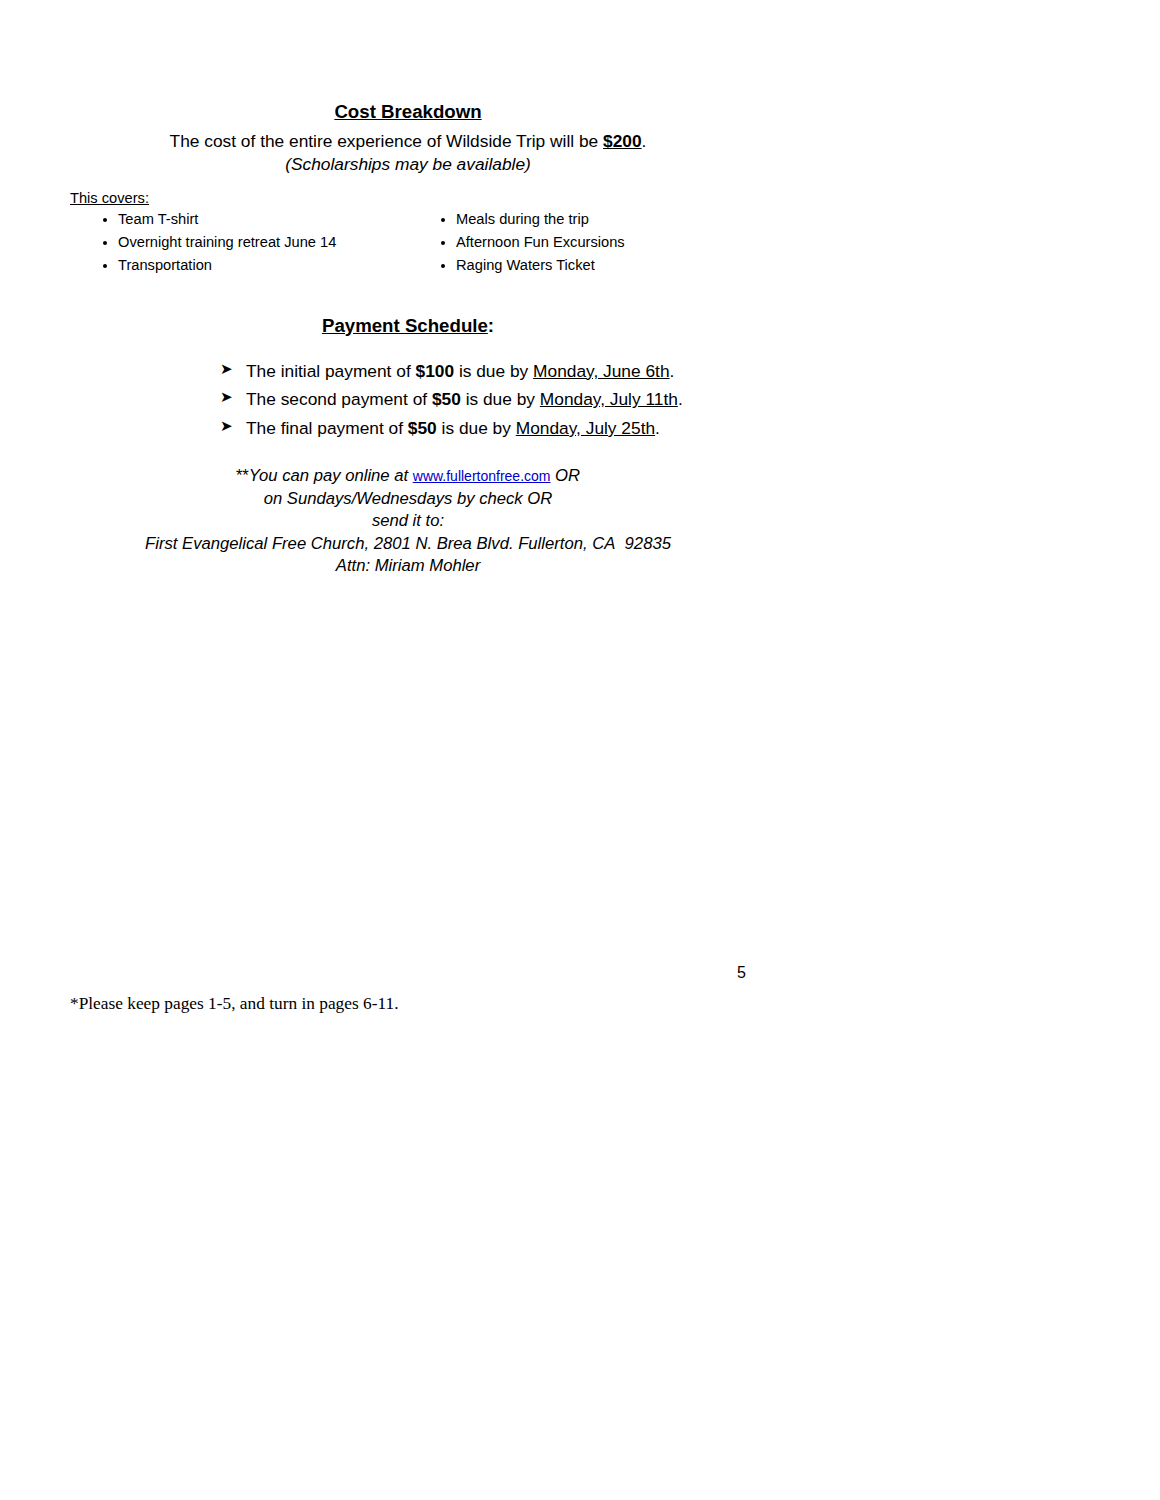Cost Breakdown
The cost of the entire experience of Wildside Trip will be $200.
(Scholarships may be available)
This covers:
| Team T-shirt Overnight training retreat June 14 Transportation | Meals during the trip Afternoon Fun Excursions Raging Waters Ticket |
Payment Schedule:
The initial payment of $100 is due by Monday, June 6th.
The second payment of $50 is due by Monday, July 11th.
The final payment of $50 is due by Monday, July 25th.
**You can pay online at www.fullertonfree.com OR
on Sundays/Wednesdays by check OR
send it to:
First Evangelical Free Church, 2801 N. Brea Blvd. Fullerton, CA 92835
Attn: Miriam Mohler
5
*Please keep pages 1-5, and turn in pages 6-11.